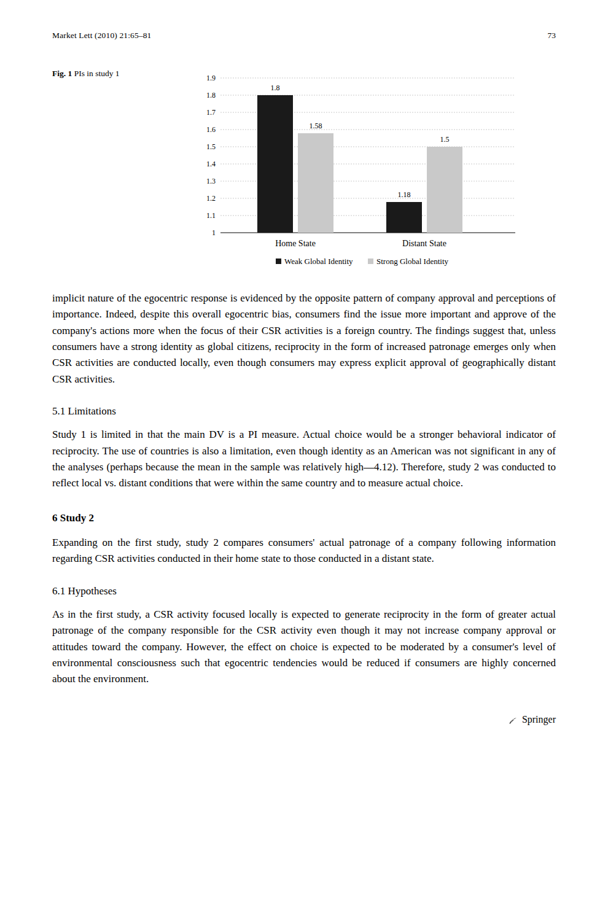Market Lett (2010) 21:65–81 73
Fig. 1 PIs in study 1
1.9 1.8 1.7 1.6 1.5 1.4 1.3 1.2 1.1 1 1.8 1.58 1.18 1.5 Home State Distant State Weak Global Identity Strong Global Identity
implicit nature of the egocentric response is evidenced by the opposite pattern of company approval and perceptions of importance. Indeed, despite this overall egocentric bias, consumers find the issue more important and approve of the company's actions more when the focus of their CSR activities is a foreign country. The findings suggest that, unless consumers have a strong identity as global citizens, reciprocity in the form of increased patronage emerges only when CSR activities are conducted locally, even though consumers may express explicit approval of geographically distant CSR activities.
5.1 Limitations
Study 1 is limited in that the main DV is a PI measure. Actual choice would be a stronger behavioral indicator of reciprocity. The use of countries is also a limitation, even though identity as an American was not significant in any of the analyses (perhaps because the mean in the sample was relatively high—4.12). Therefore, study 2 was conducted to reflect local vs. distant conditions that were within the same country and to measure actual choice.
6 Study 2
Expanding on the first study, study 2 compares consumers' actual patronage of a company following information regarding CSR activities conducted in their home state to those conducted in a distant state.
6.1 Hypotheses
As in the first study, a CSR activity focused locally is expected to generate reciprocity in the form of greater actual patronage of the company responsible for the CSR activity even though it may not increase company approval or attitudes toward the company. However, the effect on choice is expected to be moderated by a consumer's level of environmental consciousness such that egocentric tendencies would be reduced if consumers are highly concerned about the environment.
Springer